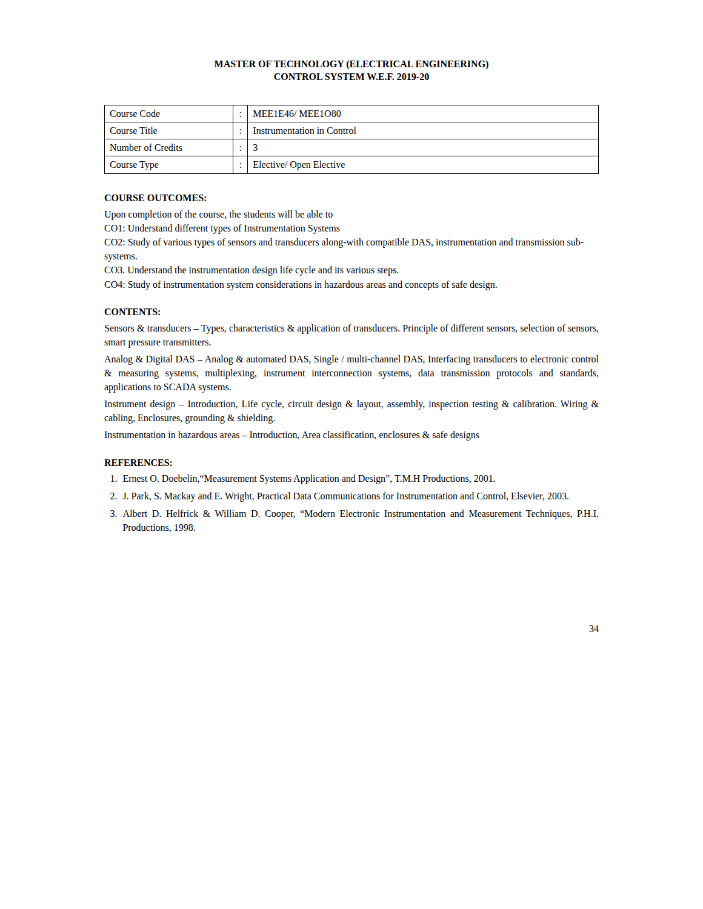MASTER OF TECHNOLOGY (ELECTRICAL ENGINEERING) CONTROL SYSTEM W.E.F. 2019-20
| Course Code | : | MEE1E46/ MEE1O80 |
| Course Title | : | Instrumentation in Control |
| Number of Credits | : | 3 |
| Course Type | : | Elective/ Open Elective |
Course Outcomes:
Upon completion of the course, the students will be able to
CO1: Understand different types of Instrumentation Systems
CO2: Study of various types of sensors and transducers along-with compatible DAS, instrumentation and transmission sub-systems.
CO3. Understand the instrumentation design life cycle and its various steps.
CO4: Study of instrumentation system considerations in hazardous areas and concepts of safe design.
Contents:
Sensors & transducers – Types, characteristics & application of transducers. Principle of different sensors, selection of sensors, smart pressure transmitters.
Analog & Digital DAS – Analog & automated DAS, Single / multi-channel DAS, Interfacing transducers to electronic control & measuring systems, multiplexing, instrument interconnection systems, data transmission protocols and standards, applications to SCADA systems.
Instrument design – Introduction, Life cycle, circuit design & layout, assembly, inspection testing & calibration. Wiring & cabling, Enclosures, grounding & shielding.
Instrumentation in hazardous areas – Introduction, Area classification, enclosures & safe designs
References:
Ernest O. Doebelin,“Measurement Systems Application and Design”, T.M.H Productions, 2001.
J. Park, S. Mackay and E. Wright, Practical Data Communications for Instrumentation and Control, Elsevier, 2003.
Albert D. Helfrick & William D. Cooper, “Modern Electronic Instrumentation and Measurement Techniques, P.H.I. Productions, 1998.
34